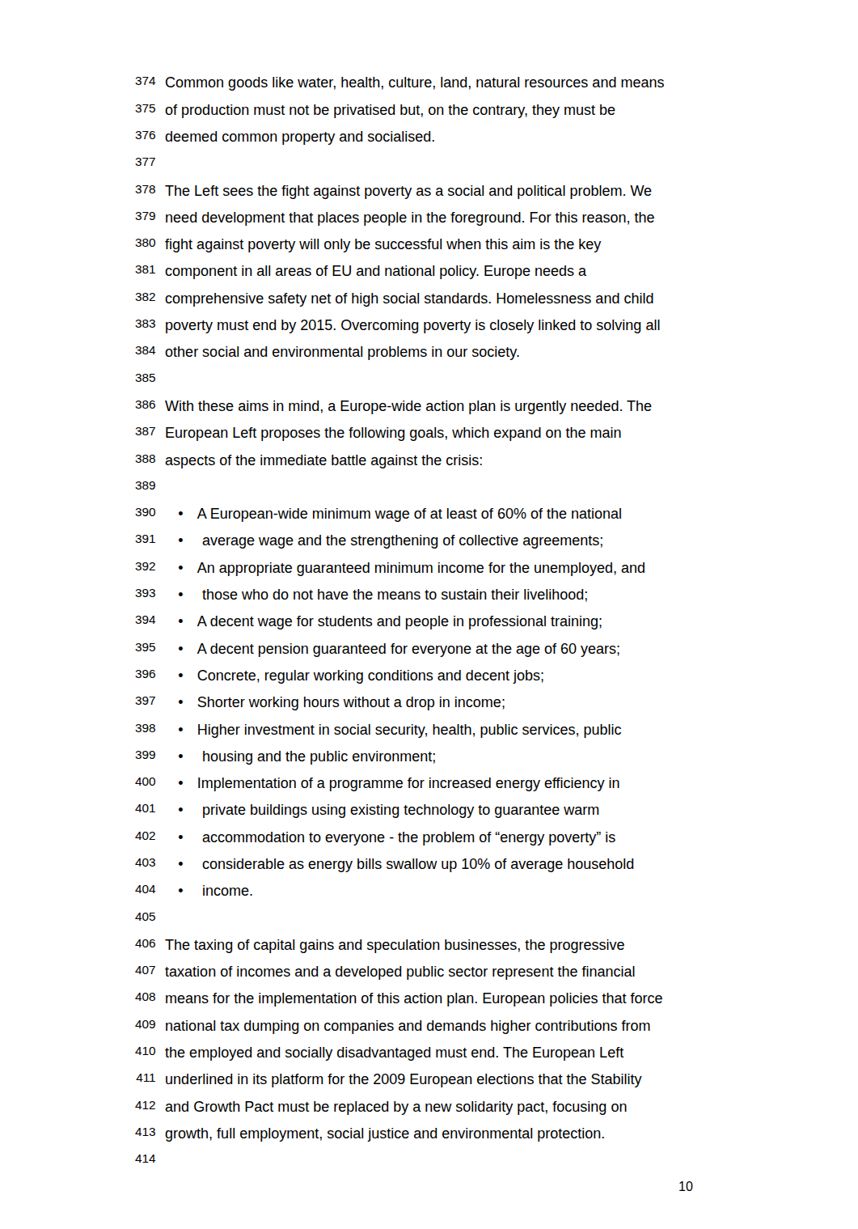374 Common goods like water, health, culture, land, natural resources and means
375of production must not be privatised but, on the contrary, they must be
376deemed common property and socialised.
377
378 The Left sees the fight against poverty as a social and political problem. We
379need development that places people in the foreground. For this reason, the
380fight against poverty will only be successful when this aim is the key
381component in all areas of EU and national policy. Europe needs a
382comprehensive safety net of high social standards. Homelessness and child
383poverty must end by 2015. Overcoming poverty is closely linked to solving all
384other social and environmental problems in our society.
385
386 With these aims in mind, a Europe-wide action plan is urgently needed. The
387 European Left proposes the following goals, which expand on the main
388aspects of the immediate battle against the crisis:
389
390 A European-wide minimum wage of at least of 60% of the national
391•average wage and the strengthening of collective agreements;
392 An appropriate guaranteed minimum income for the unemployed, and
393•those who do not have the means to sustain their livelihood;
394 A decent wage for students and people in professional training;
395 A decent pension guaranteed for everyone at the age of 60 years;
396 Concrete, regular working conditions and decent jobs;
397 Shorter working hours without a drop in income;
398 Higher investment in social security, health, public services, public
399•housing and the public environment;
400 Implementation of a programme for increased energy efficiency in
401•private buildings using existing technology to guarantee warm
402•accommodation to everyone - the problem of “energy poverty” is
403•considerable as energy bills swallow up 10% of average household
404•income.
405
406 The taxing of capital gains and speculation businesses, the progressive
407taxation of incomes and a developed public sector represent the financial
408means for the implementation of this action plan. European policies that force
409national tax dumping on companies and demands higher contributions from
410the employed and socially disadvantaged must end. The European Left
411underlined in its platform for the 2009 European elections that the Stability
412and Growth Pact must be replaced by a new solidarity pact, focusing on
413growth, full employment, social justice and environmental protection.
414
10